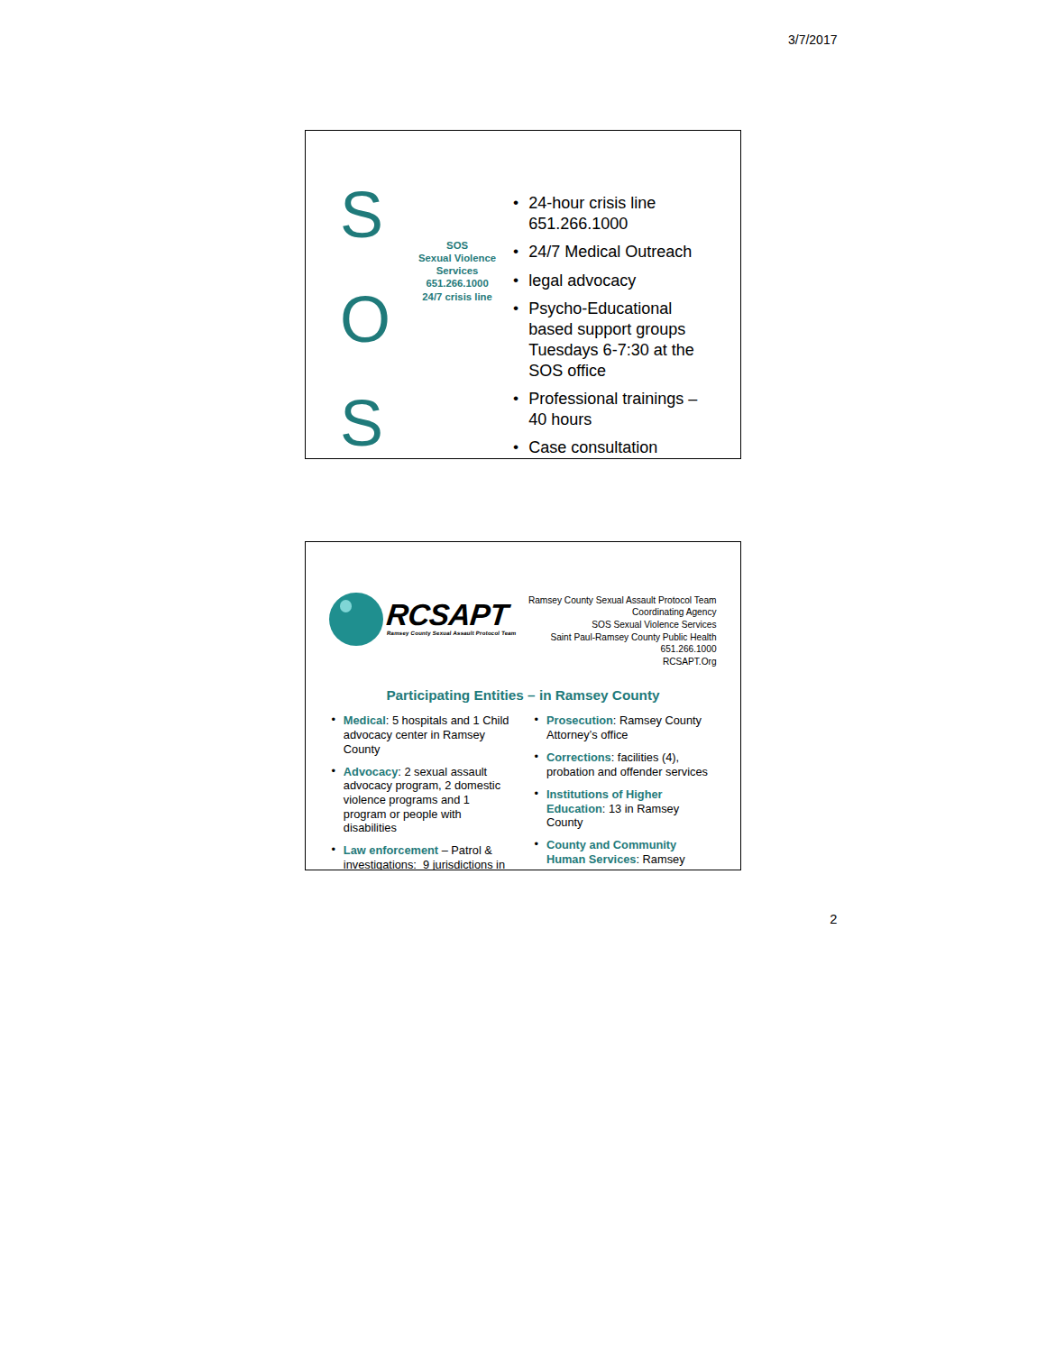3/7/2017
S O S
SOS
Sexual Violence
Services
651.266.1000
24/7 crisis line
24-hour crisis line 651.266.1000
24/7 Medical Outreach
legal advocacy
Psycho-Educational based support groups Tuesdays 6-7:30 at the SOS office
Professional trainings – 40 hours
Case consultation
Protocol development
Information & referrals
RCSAPT
Ramsey County Sexual Assault Protocol Team
Ramsey County Sexual Assault Protocol Team
Coordinating Agency
SOS Sexual Violence Services
Saint Paul-Ramsey County Public Health
651.266.1000
RCSAPT.Org
Participating Entities – in Ramsey County
Medical: 5 hospitals and 1 Child advocacy center in Ramsey County
Advocacy: 2 sexual assault advocacy program, 2 domestic violence programs and 1 program or people with disabilities
Law enforcement – Patrol & investigations: 9 jurisdictions in Ramsey County
Prosecution: Ramsey County Attorney’s office
Corrections: facilities (4), probation and offender services
Institutions of Higher Education: 13 in Ramsey County
County and Community Human Services: Ramsey County Human Services and The ARC
2